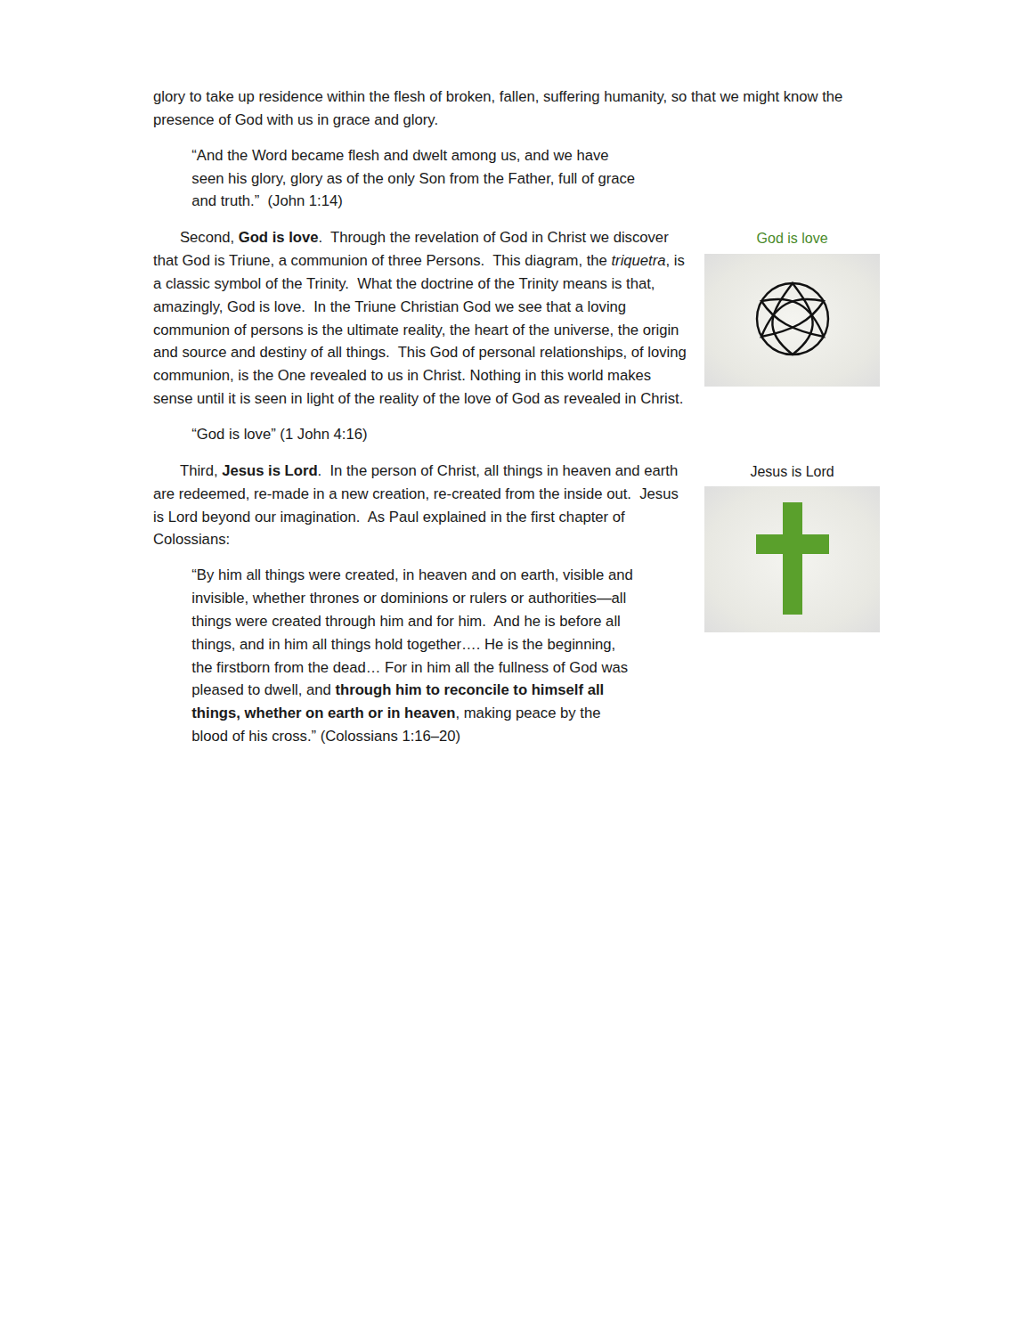glory to take up residence within the flesh of broken, fallen, suffering humanity, so that we might know the presence of God with us in grace and glory.
“And the Word became flesh and dwelt among us, and we have seen his glory, glory as of the only Son from the Father, full of grace and truth.” (John 1:14)
God is love
Second, God is love. Through the revelation of God in Christ we discover that God is Triune, a communion of three Persons. This diagram, the triquetra, is a classic symbol of the Trinity. What the doctrine of the Trinity means is that, amazingly, God is love. In the Triune Christian God we see that a loving communion of persons is the ultimate reality, the heart of the universe, the origin and source and destiny of all things. This God of personal relationships, of loving communion, is the One revealed to us in Christ. Nothing in this world makes sense until it is seen in light of the reality of the love of God as revealed in Christ.
“God is love” (1 John 4:16)
Jesus is Lord
Third, Jesus is Lord. In the person of Christ, all things in heaven and earth are redeemed, re-made in a new creation, re-created from the inside out. Jesus is Lord beyond our imagination. As Paul explained in the first chapter of Colossians:
“By him all things were created, in heaven and on earth, visible and invisible, whether thrones or dominions or rulers or authorities—all things were created through him and for him. And he is before all things, and in him all things hold together…. He is the beginning, the firstborn from the dead… For in him all the fullness of God was pleased to dwell, and through him to reconcile to himself all things, whether on earth or in heaven, making peace by the blood of his cross.” (Colossians 1:16–20)